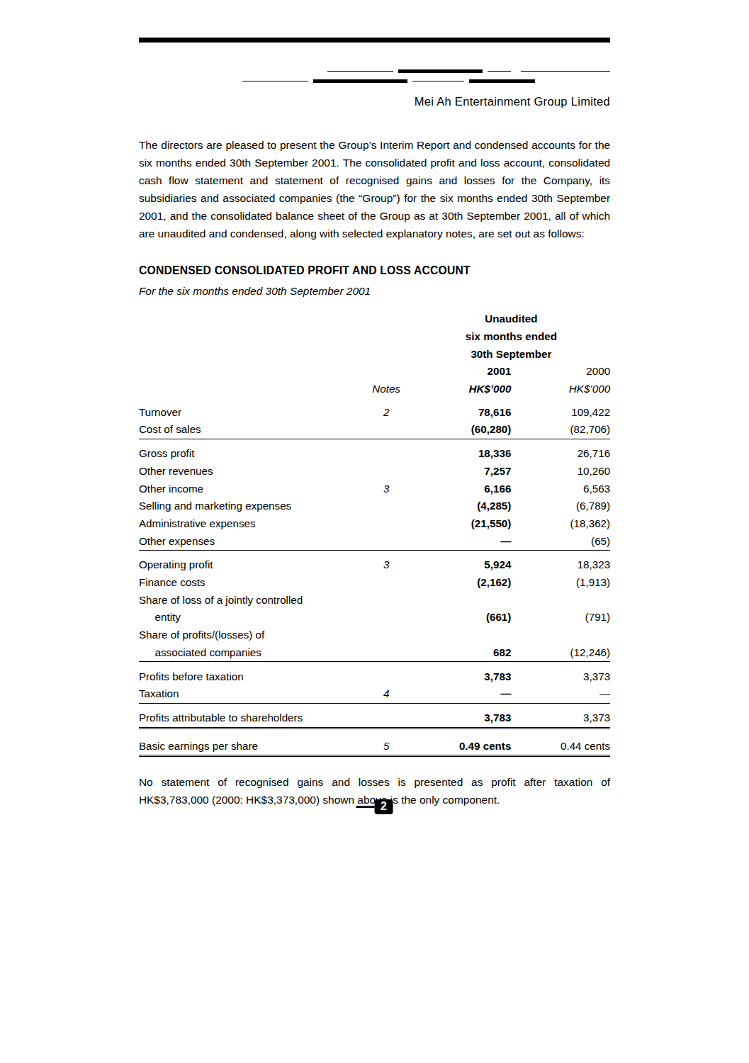Mei Ah Entertainment Group Limited
The directors are pleased to present the Group’s Interim Report and condensed accounts for the six months ended 30th September 2001. The consolidated profit and loss account, consolidated cash flow statement and statement of recognised gains and losses for the Company, its subsidiaries and associated companies (the “Group”) for the six months ended 30th September 2001, and the consolidated balance sheet of the Group as at 30th September 2001, all of which are unaudited and condensed, along with selected explanatory notes, are set out as follows:
CONDENSED CONSOLIDATED PROFIT AND LOSS ACCOUNT
For the six months ended 30th September 2001
| | | Unaudited |
| | | six months ended |
| | | 30th September |
| | | 2001 | 2000 |
| | Notes | HK$’000 | HK$’000 |
| Turnover | 2 | 78,616 | 109,422 |
| Cost of sales | | (60,280) | (82,706) |
| Gross profit | | 18,336 | 26,716 |
| Other revenues | | 7,257 | 10,260 |
| Other income | 3 | 6,166 | 6,563 |
| Selling and marketing expenses | | (4,285) | (6,789) |
| Administrative expenses | | (21,550) | (18,362) |
| Other expenses | | — | (65) |
| Operating profit | 3 | 5,924 | 18,323 |
| Finance costs | | (2,162) | (1,913) |
| Share of loss of a jointly controlled | | | |
| entity | | (661) | (791) |
| Share of profits/(losses) of | | | |
| associated companies | | 682 | (12,246) |
| Profits before taxation | | 3,783 | 3,373 |
| Taxation | 4 | — | — |
| Profits attributable to shareholders | | 3,783 | 3,373 |
| Basic earnings per share | 5 | 0.49 cents | 0.44 cents |
No statement of recognised gains and losses is presented as profit after taxation of HK$3,783,000 (2000: HK$3,373,000) shown above is the only component.
2